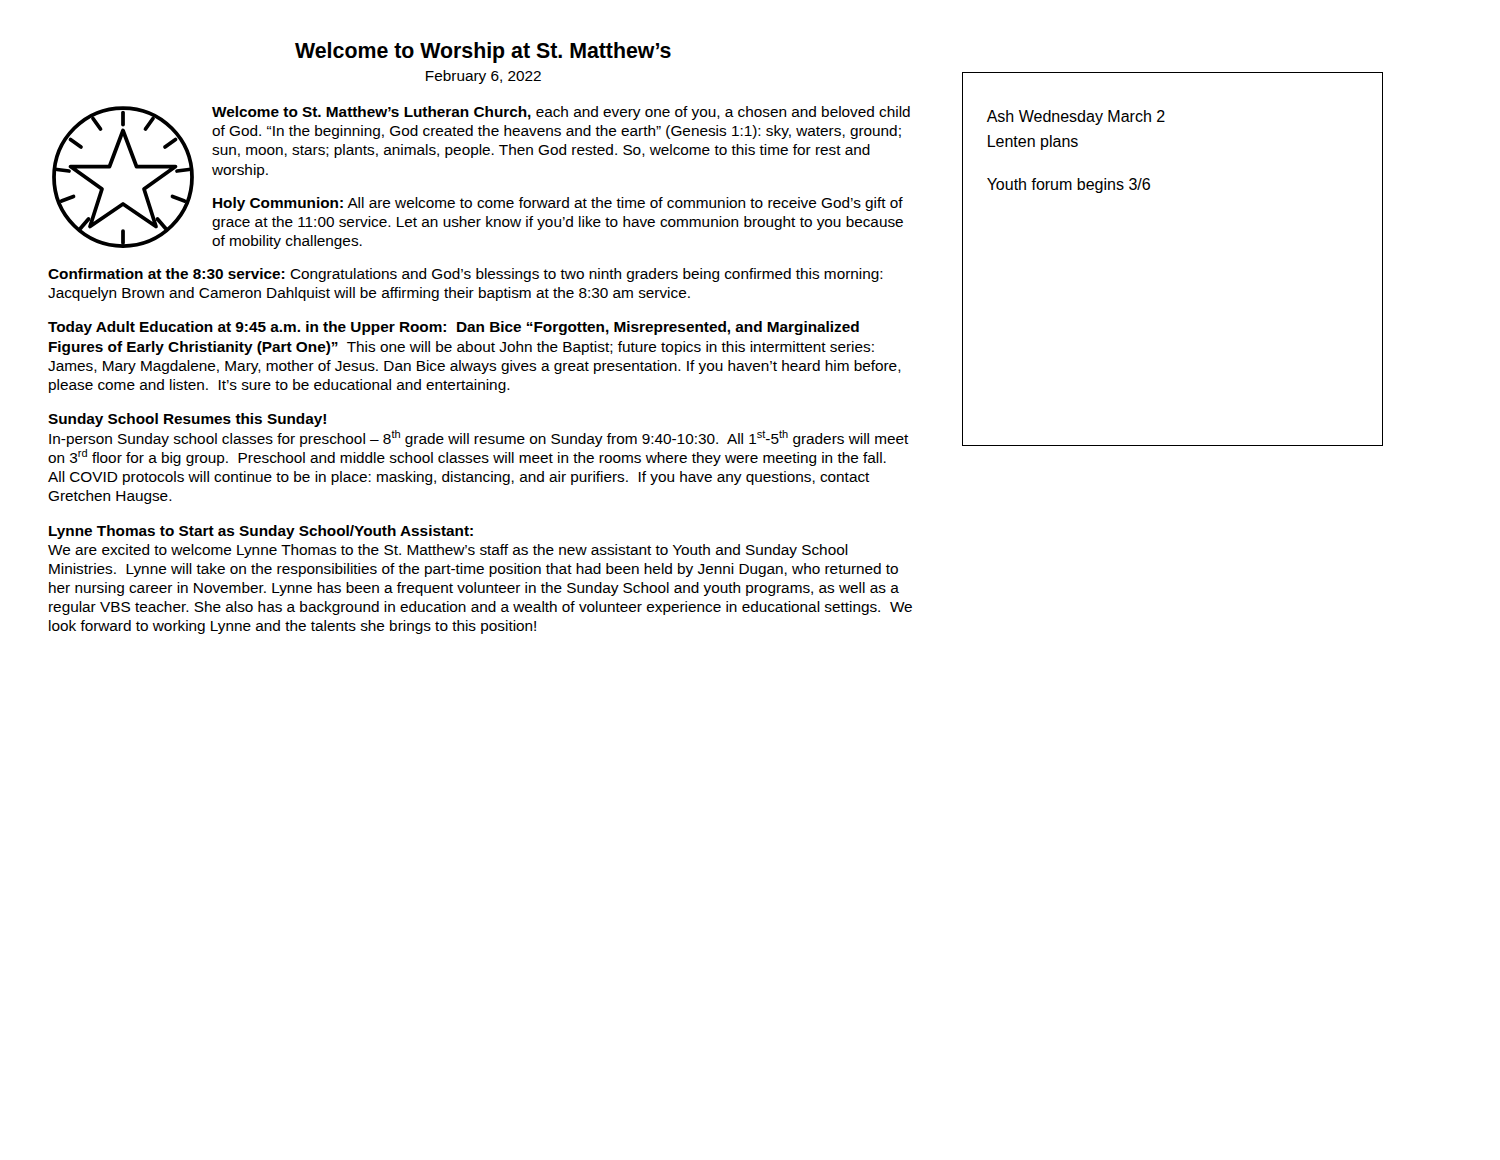Welcome to Worship at St. Matthew’s
February 6, 2022
Welcome to St. Matthew’s Lutheran Church, each and every one of you, a chosen and beloved child of God. “In the beginning, God created the heavens and the earth” (Genesis 1:1): sky, waters, ground; sun, moon, stars; plants, animals, people. Then God rested. So, welcome to this time for rest and worship.
Holy Communion: All are welcome to come forward at the time of communion to receive God’s gift of grace at the 11:00 service. Let an usher know if you’d like to have communion brought to you because of mobility challenges.
Confirmation at the 8:30 service: Congratulations and God’s blessings to two ninth graders being confirmed this morning: Jacquelyn Brown and Cameron Dahlquist will be affirming their baptism at the 8:30 am service.
Today Adult Education at 9:45 a.m. in the Upper Room: Dan Bice “Forgotten, Misrepresented, and Marginalized Figures of Early Christianity (Part One)” This one will be about John the Baptist; future topics in this intermittent series: James, Mary Magdalene, Mary, mother of Jesus. Dan Bice always gives a great presentation. If you haven’t heard him before, please come and listen. It’s sure to be educational and entertaining.
Sunday School Resumes this Sunday!
In-person Sunday school classes for preschool – 8th grade will resume on Sunday from 9:40-10:30. All 1st-5th graders will meet on 3rd floor for a big group. Preschool and middle school classes will meet in the rooms where they were meeting in the fall.
All COVID protocols will continue to be in place: masking, distancing, and air purifiers. If you have any questions, contact Gretchen Haugse.
Lynne Thomas to Start as Sunday School/Youth Assistant:
We are excited to welcome Lynne Thomas to the St. Matthew’s staff as the new assistant to Youth and Sunday School Ministries. Lynne will take on the responsibilities of the part-time position that had been held by Jenni Dugan, who returned to her nursing career in November. Lynne has been a frequent volunteer in the Sunday School and youth programs, as well as a regular VBS teacher. She also has a background in education and a wealth of volunteer experience in educational settings. We look forward to working Lynne and the talents she brings to this position!
Ash Wednesday March 2
Lenten plans
Youth forum begins 3/6